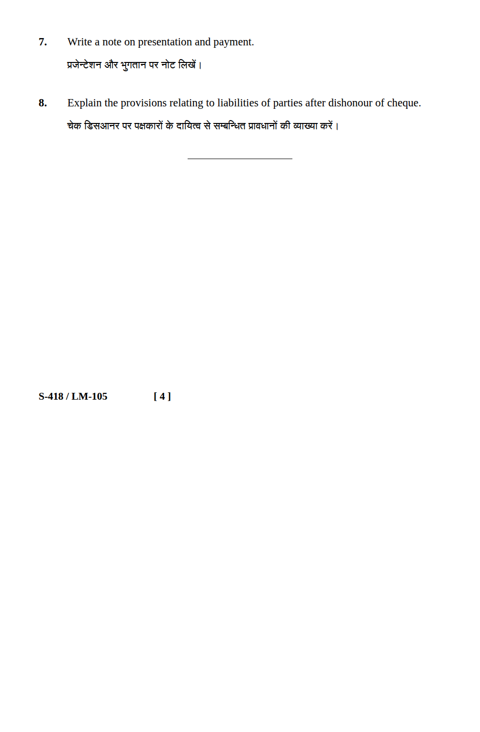7.
Write a note on presentation and payment.
प्रजेन्टेशन और भुगतान पर नोट लिखें।
8.
Explain the provisions relating to liabilities of parties after dishonour of cheque.
चेक डिसआनर पर पक्षकारों के दायित्व से सम्बन्धित प्रावधानों की व्याख्या करें।
S-418 / LM-105 [ 4 ]